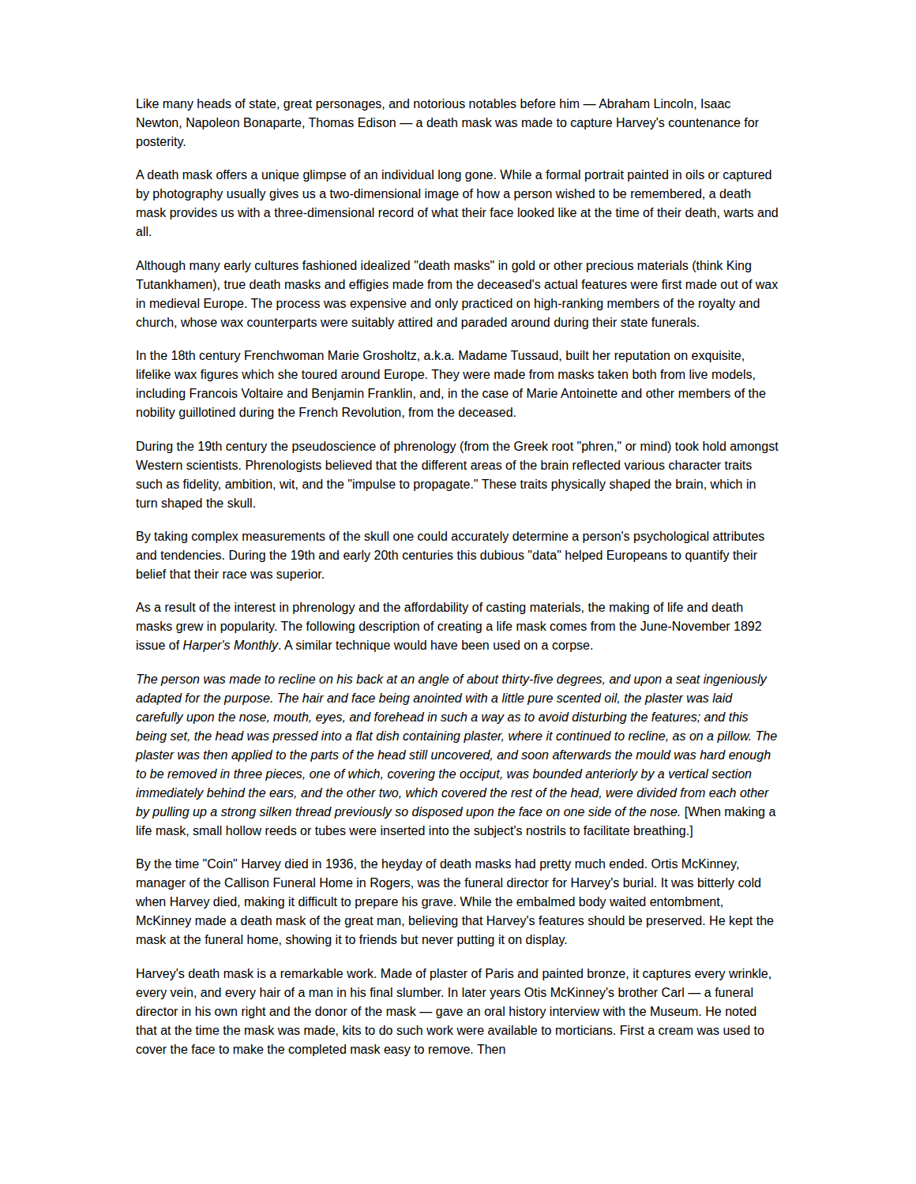Like many heads of state, great personages, and notorious notables before him — Abraham Lincoln, Isaac Newton, Napoleon Bonaparte, Thomas Edison — a death mask was made to capture Harvey's countenance for posterity.
A death mask offers a unique glimpse of an individual long gone. While a formal portrait painted in oils or captured by photography usually gives us a two-dimensional image of how a person wished to be remembered, a death mask provides us with a three-dimensional record of what their face looked like at the time of their death, warts and all.
Although many early cultures fashioned idealized "death masks" in gold or other precious materials (think King Tutankhamen), true death masks and effigies made from the deceased's actual features were first made out of wax in medieval Europe. The process was expensive and only practiced on high-ranking members of the royalty and church, whose wax counterparts were suitably attired and paraded around during their state funerals.
In the 18th century Frenchwoman Marie Grosholtz, a.k.a. Madame Tussaud, built her reputation on exquisite, lifelike wax figures which she toured around Europe. They were made from masks taken both from live models, including Francois Voltaire and Benjamin Franklin, and, in the case of Marie Antoinette and other members of the nobility guillotined during the French Revolution, from the deceased.
During the 19th century the pseudoscience of phrenology (from the Greek root "phren," or mind) took hold amongst Western scientists. Phrenologists believed that the different areas of the brain reflected various character traits such as fidelity, ambition, wit, and the "impulse to propagate." These traits physically shaped the brain, which in turn shaped the skull.
By taking complex measurements of the skull one could accurately determine a person's psychological attributes and tendencies. During the 19th and early 20th centuries this dubious "data" helped Europeans to quantify their belief that their race was superior.
As a result of the interest in phrenology and the affordability of casting materials, the making of life and death masks grew in popularity. The following description of creating a life mask comes from the June-November 1892 issue of Harper's Monthly. A similar technique would have been used on a corpse.
The person was made to recline on his back at an angle of about thirty-five degrees, and upon a seat ingeniously adapted for the purpose. The hair and face being anointed with a little pure scented oil, the plaster was laid carefully upon the nose, mouth, eyes, and forehead in such a way as to avoid disturbing the features; and this being set, the head was pressed into a flat dish containing plaster, where it continued to recline, as on a pillow. The plaster was then applied to the parts of the head still uncovered, and soon afterwards the mould was hard enough to be removed in three pieces, one of which, covering the occiput, was bounded anteriorly by a vertical section immediately behind the ears, and the other two, which covered the rest of the head, were divided from each other by pulling up a strong silken thread previously so disposed upon the face on one side of the nose. [When making a life mask, small hollow reeds or tubes were inserted into the subject's nostrils to facilitate breathing.]
By the time "Coin" Harvey died in 1936, the heyday of death masks had pretty much ended. Ortis McKinney, manager of the Callison Funeral Home in Rogers, was the funeral director for Harvey's burial. It was bitterly cold when Harvey died, making it difficult to prepare his grave. While the embalmed body waited entombment, McKinney made a death mask of the great man, believing that Harvey's features should be preserved. He kept the mask at the funeral home, showing it to friends but never putting it on display.
Harvey's death mask is a remarkable work. Made of plaster of Paris and painted bronze, it captures every wrinkle, every vein, and every hair of a man in his final slumber. In later years Otis McKinney's brother Carl — a funeral director in his own right and the donor of the mask — gave an oral history interview with the Museum. He noted that at the time the mask was made, kits to do such work were available to morticians. First a cream was used to cover the face to make the completed mask easy to remove. Then